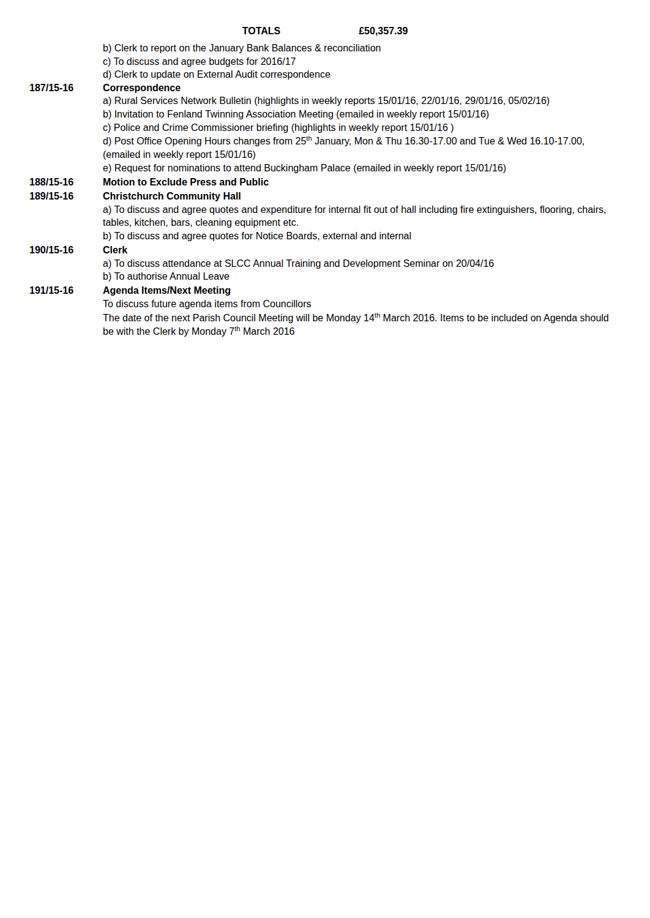TOTALS £50,357.39
b) Clerk to report on the January Bank Balances & reconciliation
c) To discuss and agree budgets for 2016/17
d) Clerk to update on External Audit correspondence
187/15-16
Correspondence
a) Rural Services Network Bulletin (highlights in weekly reports 15/01/16, 22/01/16, 29/01/16, 05/02/16)
b) Invitation to Fenland Twinning Association Meeting (emailed in weekly report 15/01/16)
c) Police and Crime Commissioner briefing (highlights in weekly report 15/01/16 )
d) Post Office Opening Hours changes from 25th January, Mon & Thu 16.30-17.00 and Tue & Wed 16.10-17.00, (emailed in weekly report 15/01/16)
e) Request for nominations to attend Buckingham Palace (emailed in weekly report 15/01/16)
188/15-16
Motion to Exclude Press and Public
189/15-16
Christchurch Community Hall
a) To discuss and agree quotes and expenditure for internal fit out of hall including fire extinguishers, flooring, chairs, tables, kitchen, bars, cleaning equipment etc.
b) To discuss and agree quotes for Notice Boards, external and internal
190/15-16
Clerk
a) To discuss attendance at SLCC Annual Training and Development Seminar on 20/04/16
b) To authorise Annual Leave
191/15-16
Agenda Items/Next Meeting
To discuss future agenda items from Councillors
The date of the next Parish Council Meeting will be Monday 14th March 2016. Items to be included on Agenda should be with the Clerk by Monday 7th March 2016